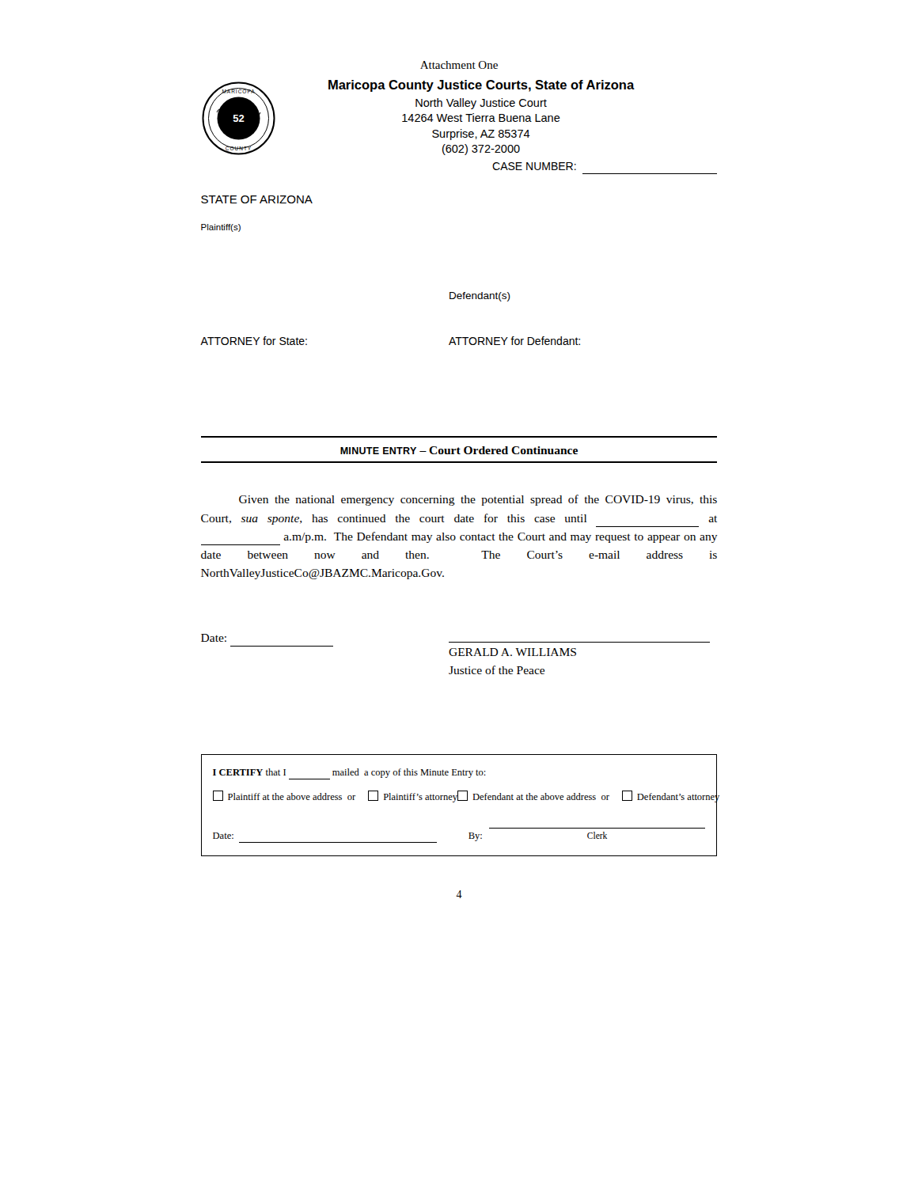Attachment One
52 MARICOPA COUNTY ARIZONA
Maricopa County Justice Courts, State of Arizona
North Valley Justice Court
14264 West Tierra Buena Lane
Surprise, AZ 85374
(602) 372-2000
CASE NUMBER:
STATE OF ARIZONA
Plaintiff(s)
Defendant(s)
ATTORNEY for State:
ATTORNEY for Defendant:
MINUTE ENTRY – Court Ordered Continuance
Given the national emergency concerning the potential spread of the COVID-19 virus, this Court, sua sponte, has continued the court date for this case until at a.m/p.m. The Defendant may also contact the Court and may request to appear on any date between now and then. The Court’s e-mail address is NorthValleyJusticeCo@JBAZMC.Maricopa.Gov.
Date:
GERALD A. WILLIAMS
Justice of the Peace
I CERTIFY that I mailed a copy of this Minute Entry to:
Plaintiff at the above address or Plaintiff’s attorney Defendant at the above address or Defendant’s attorney
Date: By:
Clerk
4